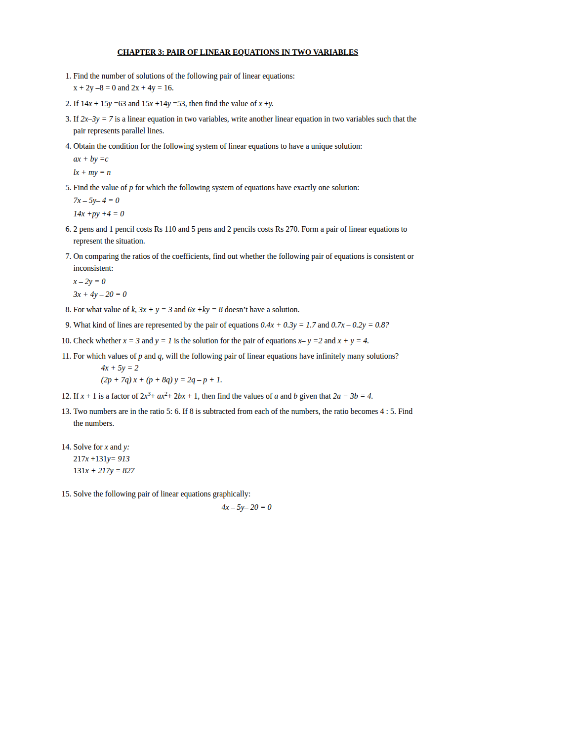CHAPTER 3: PAIR OF LINEAR EQUATIONS IN TWO VARIABLES
Find the number of solutions of the following pair of linear equations:
x + 2y –8 = 0 and 2x + 4y = 16.
If 14x + 15y =63 and 15x +14y =53, then find the value of x +y.
If 2x–3y = 7 is a linear equation in two variables, write another linear equation in two variables such that the pair represents parallel lines.
Obtain the condition for the following system of linear equations to have a unique solution:
ax + by =c
lx + my = n
Find the value of p for which the following system of equations have exactly one solution:
7x – 5y– 4 = 0
14x +py +4 = 0
2 pens and 1 pencil costs Rs 110 and 5 pens and 2 pencils costs Rs 270. Form a pair of linear equations to represent the situation.
On comparing the ratios of the coefficients, find out whether the following pair of equations is consistent or inconsistent:
x – 2y = 0
3x + 4y – 20 = 0
For what value of k, 3x + y = 3 and 6x +ky = 8 doesn’t have a solution.
What kind of lines are represented by the pair of equations 0.4x + 0.3y = 1.7 and 0.7x – 0.2y = 0.8?
Check whether x = 3 and y = 1 is the solution for the pair of equations x– y =2 and x + y = 4.
For which values of p and q, will the following pair of linear equations have infinitely many solutions?
4x + 5y = 2
(2p + 7q) x + (p + 8q) y = 2q – p + 1.
If x + 1 is a factor of 2x3+ ax2+ 2bx + 1, then find the values of a and b given that 2a − 3b = 4.
Two numbers are in the ratio 5: 6. If 8 is subtracted from each of the numbers, the ratio becomes 4 : 5. Find the numbers.
Solve for x and y:
217x +131y= 913
131x + 217y = 827
Solve the following pair of linear equations graphically:
4x – 5y– 20 = 0